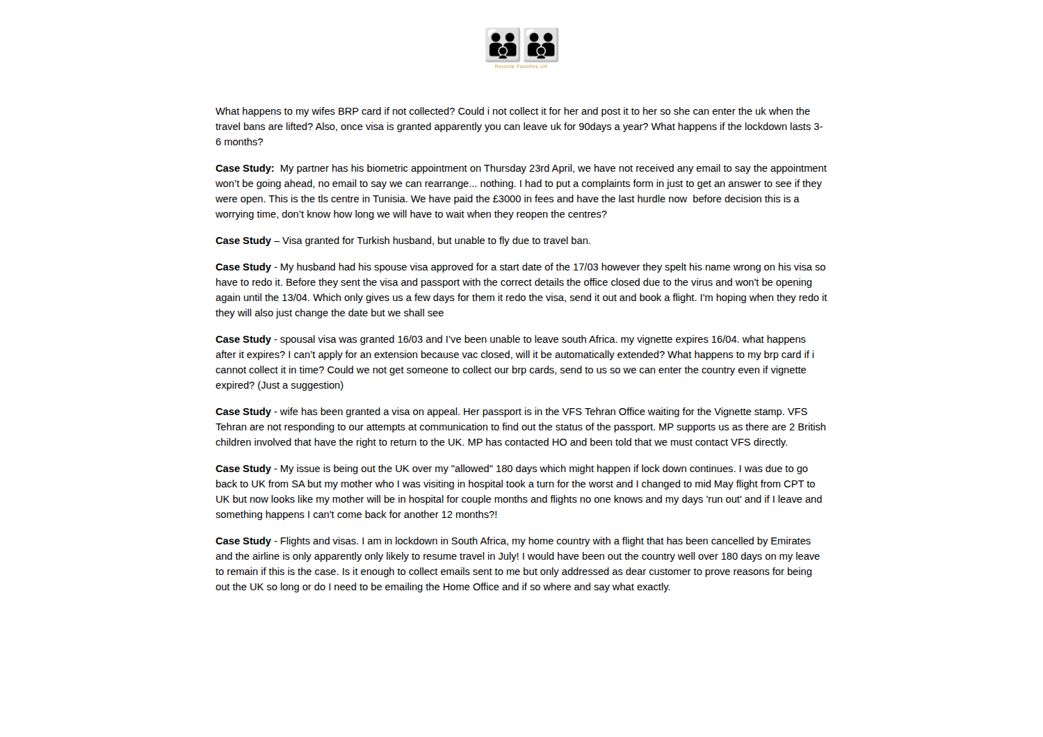👪👪
Reunite Families UK
What happens to my wifes BRP card if not collected? Could i not collect it for her and post it to her so she can enter the uk when the travel bans are lifted? Also, once visa is granted apparently you can leave uk for 90days a year? What happens if the lockdown lasts 3-6 months?
Case Study: My partner has his biometric appointment on Thursday 23rd April, we have not received any email to say the appointment won’t be going ahead, no email to say we can rearrange... nothing. I had to put a complaints form in just to get an answer to see if they were open. This is the tls centre in Tunisia. We have paid the £3000 in fees and have the last hurdle now before decision this is a worrying time, don’t know how long we will have to wait when they reopen the centres?
Case Study – Visa granted for Turkish husband, but unable to fly due to travel ban.
Case Study - My husband had his spouse visa approved for a start date of the 17/03 however they spelt his name wrong on his visa so have to redo it. Before they sent the visa and passport with the correct details the office closed due to the virus and won't be opening again until the 13/04. Which only gives us a few days for them it redo the visa, send it out and book a flight. I'm hoping when they redo it they will also just change the date but we shall see
Case Study - spousal visa was granted 16/03 and I’ve been unable to leave south Africa. my vignette expires 16/04. what happens after it expires? I can’t apply for an extension because vac closed, will it be automatically extended? What happens to my brp card if i cannot collect it in time? Could we not get someone to collect our brp cards, send to us so we can enter the country even if vignette expired? (Just a suggestion)
Case Study - wife has been granted a visa on appeal. Her passport is in the VFS Tehran Office waiting for the Vignette stamp. VFS Tehran are not responding to our attempts at communication to find out the status of the passport. MP supports us as there are 2 British children involved that have the right to return to the UK. MP has contacted HO and been told that we must contact VFS directly.
Case Study - My issue is being out the UK over my "allowed" 180 days which might happen if lock down continues. I was due to go back to UK from SA but my mother who I was visiting in hospital took a turn for the worst and I changed to mid May flight from CPT to UK but now looks like my mother will be in hospital for couple months and flights no one knows and my days 'run out' and if I leave and something happens I can't come back for another 12 months?!
Case Study - Flights and visas. I am in lockdown in South Africa, my home country with a flight that has been cancelled by Emirates and the airline is only apparently only likely to resume travel in July! I would have been out the country well over 180 days on my leave to remain if this is the case. Is it enough to collect emails sent to me but only addressed as dear customer to prove reasons for being out the UK so long or do I need to be emailing the Home Office and if so where and say what exactly.